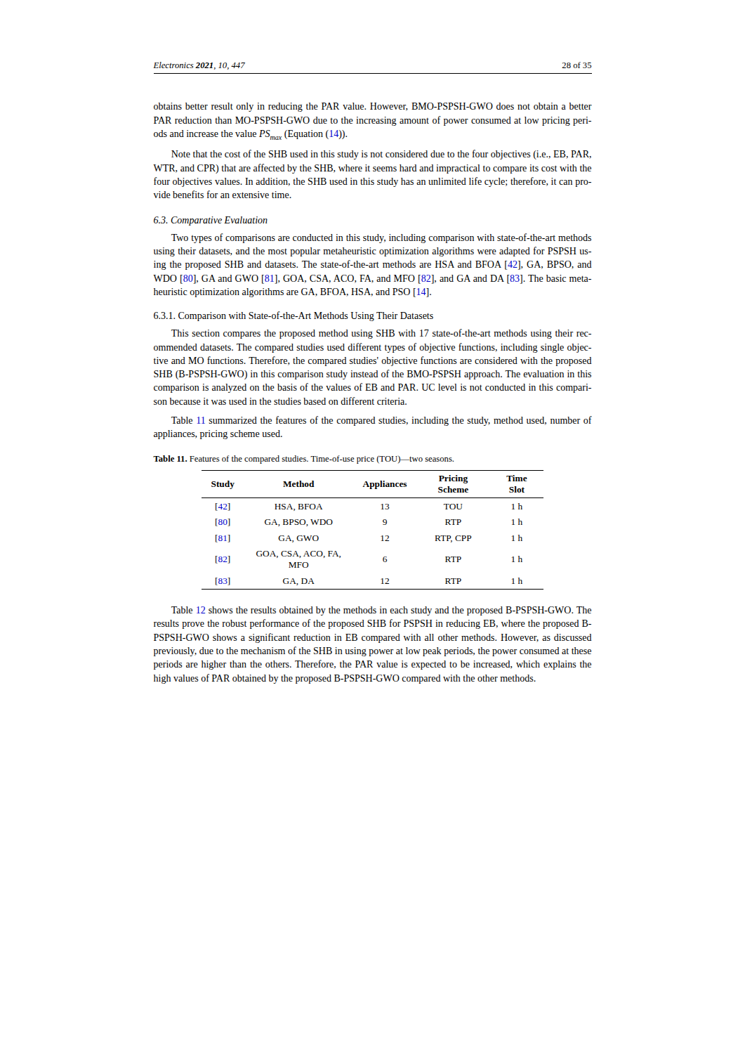Electronics 2021, 10, 447 28 of 35
obtains better result only in reducing the PAR value. However, BMO-PSPSH-GWO does not obtain a better PAR reduction than MO-PSPSH-GWO due to the increasing amount of power consumed at low pricing periods and increase the value PSmax (Equation (14)).
Note that the cost of the SHB used in this study is not considered due to the four objectives (i.e., EB, PAR, WTR, and CPR) that are affected by the SHB, where it seems hard and impractical to compare its cost with the four objectives values. In addition, the SHB used in this study has an unlimited life cycle; therefore, it can provide benefits for an extensive time.
6.3. Comparative Evaluation
Two types of comparisons are conducted in this study, including comparison with state-of-the-art methods using their datasets, and the most popular metaheuristic optimization algorithms were adapted for PSPSH using the proposed SHB and datasets. The state-of-the-art methods are HSA and BFOA [42], GA, BPSO, and WDO [80], GA and GWO [81], GOA, CSA, ACO, FA, and MFO [82], and GA and DA [83]. The basic metaheuristic optimization algorithms are GA, BFOA, HSA, and PSO [14].
6.3.1. Comparison with State-of-the-Art Methods Using Their Datasets
This section compares the proposed method using SHB with 17 state-of-the-art methods using their recommended datasets. The compared studies used different types of objective functions, including single objective and MO functions. Therefore, the compared studies' objective functions are considered with the proposed SHB (B-PSPSH-GWO) in this comparison study instead of the BMO-PSPSH approach. The evaluation in this comparison is analyzed on the basis of the values of EB and PAR. UC level is not conducted in this comparison because it was used in the studies based on different criteria.
Table 11 summarized the features of the compared studies, including the study, method used, number of appliances, pricing scheme used.
Table 11. Features of the compared studies. Time-of-use price (TOU)—two seasons.
| Study | Method | Appliances | Pricing Scheme | Time Slot |
| --- | --- | --- | --- | --- |
| [ 42 ] | HSA, BFOA | 13 | TOU | 1 h |
| [ 80 ] | GA, BPSO, WDO | 9 | RTP | 1 h |
| [ 81 ] | GA, GWO | 12 | RTP, CPP | 1 h |
| [ 82 ] | GOA, CSA, ACO, FA, MFO | 6 | RTP | 1 h |
| [ 83 ] | GA, DA | 12 | RTP | 1 h |
Table 12 shows the results obtained by the methods in each study and the proposed B-PSPSH-GWO. The results prove the robust performance of the proposed SHB for PSPSH in reducing EB, where the proposed B-PSPSH-GWO shows a significant reduction in EB compared with all other methods. However, as discussed previously, due to the mechanism of the SHB in using power at low peak periods, the power consumed at these periods are higher than the others. Therefore, the PAR value is expected to be increased, which explains the high values of PAR obtained by the proposed B-PSPSH-GWO compared with the other methods.